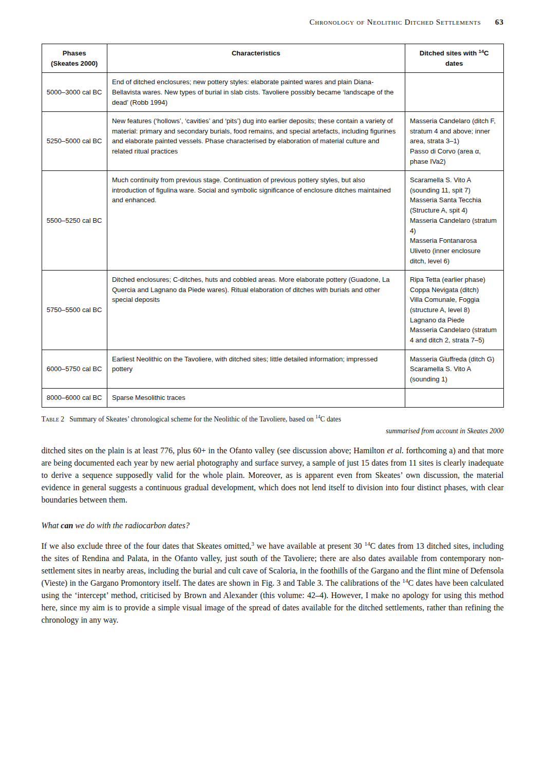Chronology of Neolithic Ditched Settlements 63
| Phases (Skeates 2000) | Characteristics | Ditched sites with 14 C dates |
| --- | --- | --- |
| 5000–3000 cal BC | End of ditched enclosures; new pottery styles: elaborate painted wares and plain Diana-Bellavista wares. New types of burial in slab cists. Tavoliere possibly became ‘landscape of the dead’ (Robb 1994) | |
| 5250–5000 cal BC | New features (‘hollows’, ‘cavities’ and ‘pits’) dug into earlier deposits; these contain a variety of material: primary and secondary burials, food remains, and special artefacts, including figurines and elaborate painted vessels. Phase characterised by elaboration of material culture and related ritual practices | Masseria Candelaro (ditch F, stratum 4 and above; inner area, strata 3–1) Passo di Corvo (area α, phase IVa2) |
| 5500–5250 cal BC | Much continuity from previous stage. Continuation of previous pottery styles, but also introduction of figulina ware. Social and symbolic significance of enclosure ditches maintained and enhanced. | Scaramella S. Vito A (sounding 11, spit 7) Masseria Santa Tecchia (Structure A, spit 4) Masseria Candelaro (stratum 4) Masseria Fontanarosa Uliveto (inner enclosure ditch, level 6) |
| 5750–5500 cal BC | Ditched enclosures; C-ditches, huts and cobbled areas. More elaborate pottery (Guadone, La Quercia and Lagnano da Piede wares). Ritual elaboration of ditches with burials and other special deposits | Ripa Tetta (earlier phase) Coppa Nevigata (ditch) Villa Comunale, Foggia (structure A, level 8) Lagnano da Piede Masseria Candelaro (stratum 4 and ditch 2, strata 7–5) |
| 6000–5750 cal BC | Earliest Neolithic on the Tavoliere, with ditched sites; little detailed information; impressed pottery | Masseria Giuffreda (ditch G) Scaramella S. Vito A (sounding 1) |
| 8000–6000 cal BC | Sparse Mesolithic traces | |
Table 2 Summary of Skeates’ chronological scheme for the Neolithic of the Tavoliere, based on 14C dates summarised from account in Skeates 2000
ditched sites on the plain is at least 776, plus 60+ in the Ofanto valley (see discussion above; Hamilton et al. forthcoming a) and that more are being documented each year by new aerial photography and surface survey, a sample of just 15 dates from 11 sites is clearly inadequate to derive a sequence supposedly valid for the whole plain. Moreover, as is apparent even from Skeates’ own discussion, the material evidence in general suggests a continuous gradual development, which does not lend itself to division into four distinct phases, with clear boundaries between them.
What can we do with the radiocarbon dates?
If we also exclude three of the four dates that Skeates omitted,3 we have available at present 30 14C dates from 13 ditched sites, including the sites of Rendina and Palata, in the Ofanto valley, just south of the Tavoliere; there are also dates available from contemporary non-settlement sites in nearby areas, including the burial and cult cave of Scaloria, in the foothills of the Gargano and the flint mine of Defensola (Vieste) in the Gargano Promontory itself. The dates are shown in Fig. 3 and Table 3. The calibrations of the 14C dates have been calculated using the ‘intercept’ method, criticised by Brown and Alexander (this volume: 42–4). However, I make no apology for using this method here, since my aim is to provide a simple visual image of the spread of dates available for the ditched settlements, rather than refining the chronology in any way.